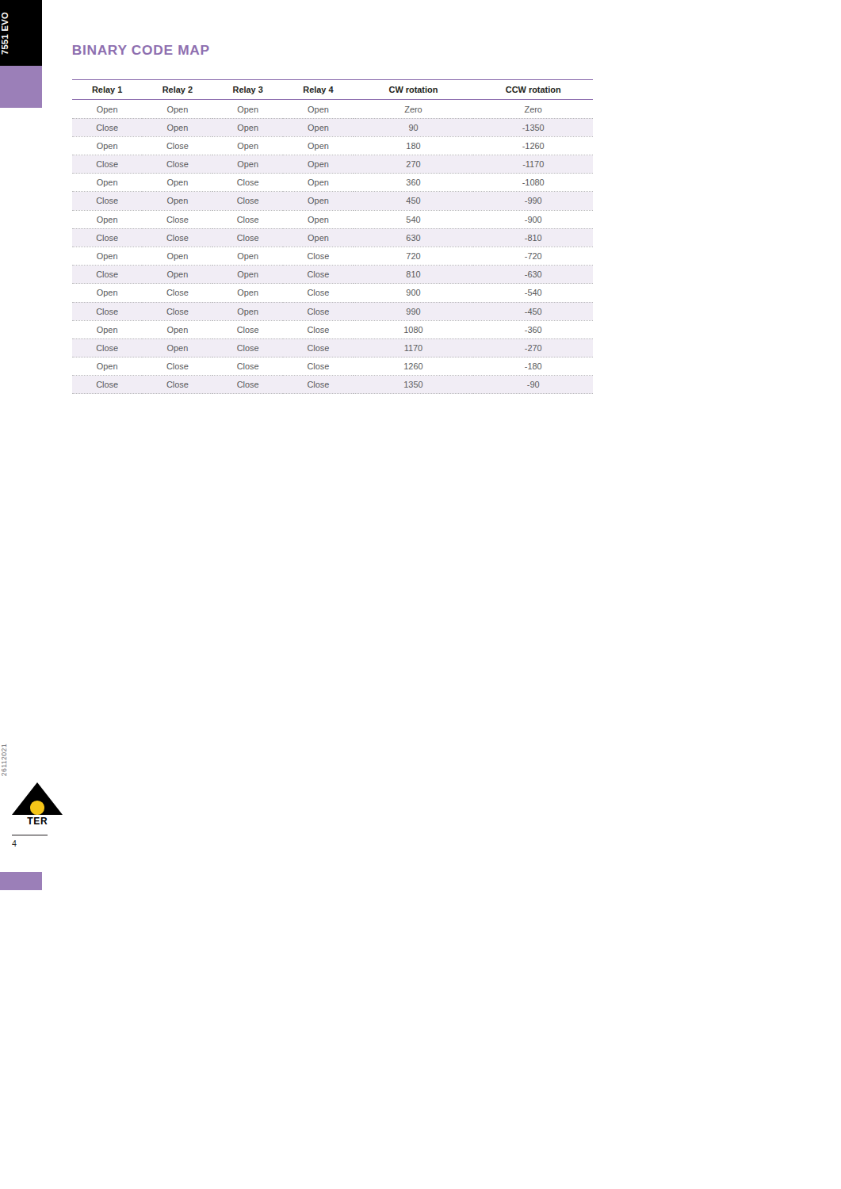7551 EVO
26112021
TER
4
Binary code map
| Relay 1 | Relay 2 | Relay 3 | Relay 4 | CW rotation | CCW rotation |
| --- | --- | --- | --- | --- | --- |
| Open | Open | Open | Open | Zero | Zero |
| Close | Open | Open | Open | 90 | -1350 |
| Open | Close | Open | Open | 180 | -1260 |
| Close | Close | Open | Open | 270 | -1170 |
| Open | Open | Close | Open | 360 | -1080 |
| Close | Open | Close | Open | 450 | -990 |
| Open | Close | Close | Open | 540 | -900 |
| Close | Close | Close | Open | 630 | -810 |
| Open | Open | Open | Close | 720 | -720 |
| Close | Open | Open | Close | 810 | -630 |
| Open | Close | Open | Close | 900 | -540 |
| Close | Close | Open | Close | 990 | -450 |
| Open | Open | Close | Close | 1080 | -360 |
| Close | Open | Close | Close | 1170 | -270 |
| Open | Close | Close | Close | 1260 | -180 |
| Close | Close | Close | Close | 1350 | -90 |